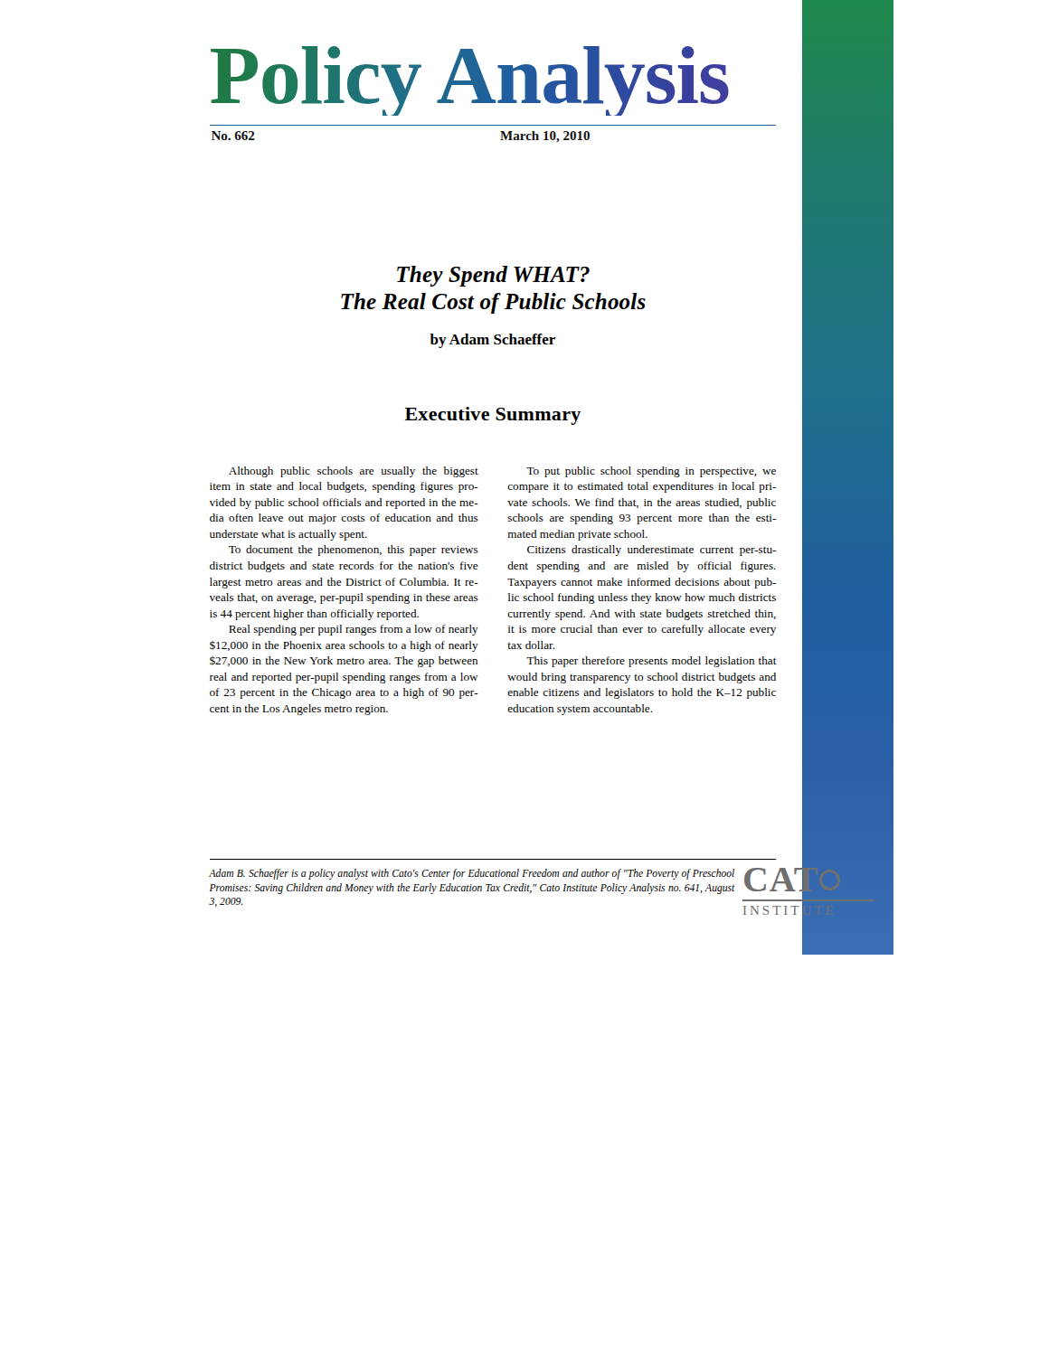Policy Analysis
No. 662 March 10, 2010
They Spend WHAT?
The Real Cost of Public Schools
by Adam Schaeffer
Executive Summary
Although public schools are usually the biggest item in state and local budgets, spending figures provided by public school officials and reported in the media often leave out major costs of education and thus understate what is actually spent.
To document the phenomenon, this paper reviews district budgets and state records for the nation's five largest metro areas and the District of Columbia. It reveals that, on average, per-pupil spending in these areas is 44 percent higher than officially reported.
Real spending per pupil ranges from a low of nearly $12,000 in the Phoenix area schools to a high of nearly $27,000 in the New York metro area. The gap between real and reported per-pupil spending ranges from a low of 23 percent in the Chicago area to a high of 90 percent in the Los Angeles metro region.
To put public school spending in perspective, we compare it to estimated total expenditures in local private schools. We find that, in the areas studied, public schools are spending 93 percent more than the estimated median private school.
Citizens drastically underestimate current per-student spending and are misled by official figures. Taxpayers cannot make informed decisions about public school funding unless they know how much districts currently spend. And with state budgets stretched thin, it is more crucial than ever to carefully allocate every tax dollar.
This paper therefore presents model legislation that would bring transparency to school district budgets and enable citizens and legislators to hold the K–12 public education system accountable.
Adam B. Schaeffer is a policy analyst with Cato's Center for Educational Freedom and author of "The Poverty of Preschool Promises: Saving Children and Money with the Early Education Tax Credit," Cato Institute Policy Analysis no. 641, August 3, 2009.
CAT
INSTITUTE